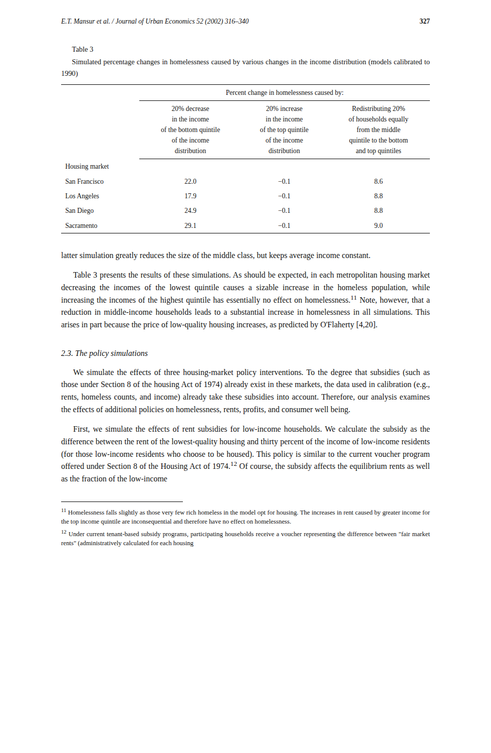E.T. Mansur et al. / Journal of Urban Economics 52 (2002) 316–340 327
Table 3
Simulated percentage changes in homelessness caused by various changes in the income distribution (models calibrated to 1990)
| | Percent change in homelessness caused by: |
| --- | --- |
| 20% decrease in the income of the bottom quintile of the income distribution | 20% increase in the income of the top quintile of the income distribution | Redistributing 20% of households equally from the middle quintile to the bottom and top quintiles |
| Housing market | | | |
| San Francisco | 22.0 | −0.1 | 8.6 |
| Los Angeles | 17.9 | −0.1 | 8.8 |
| San Diego | 24.9 | −0.1 | 8.8 |
| Sacramento | 29.1 | −0.1 | 9.0 |
latter simulation greatly reduces the size of the middle class, but keeps average income constant.
Table 3 presents the results of these simulations. As should be expected, in each metropolitan housing market decreasing the incomes of the lowest quintile causes a sizable increase in the homeless population, while increasing the incomes of the highest quintile has essentially no effect on homelessness.11 Note, however, that a reduction in middle-income households leads to a substantial increase in homelessness in all simulations. This arises in part because the price of low-quality housing increases, as predicted by O'Flaherty [4,20].
2.3. The policy simulations
We simulate the effects of three housing-market policy interventions. To the degree that subsidies (such as those under Section 8 of the housing Act of 1974) already exist in these markets, the data used in calibration (e.g., rents, homeless counts, and income) already take these subsidies into account. Therefore, our analysis examines the effects of additional policies on homelessness, rents, profits, and consumer well being.
First, we simulate the effects of rent subsidies for low-income households. We calculate the subsidy as the difference between the rent of the lowest-quality housing and thirty percent of the income of low-income residents (for those low-income residents who choose to be housed). This policy is similar to the current voucher program offered under Section 8 of the Housing Act of 1974.12 Of course, the subsidy affects the equilibrium rents as well as the fraction of the low-income
11 Homelessness falls slightly as those very few rich homeless in the model opt for housing. The increases in rent caused by greater income for the top income quintile are inconsequential and therefore have no effect on homelessness.
12 Under current tenant-based subsidy programs, participating households receive a voucher representing the difference between "fair market rents" (administratively calculated for each housing